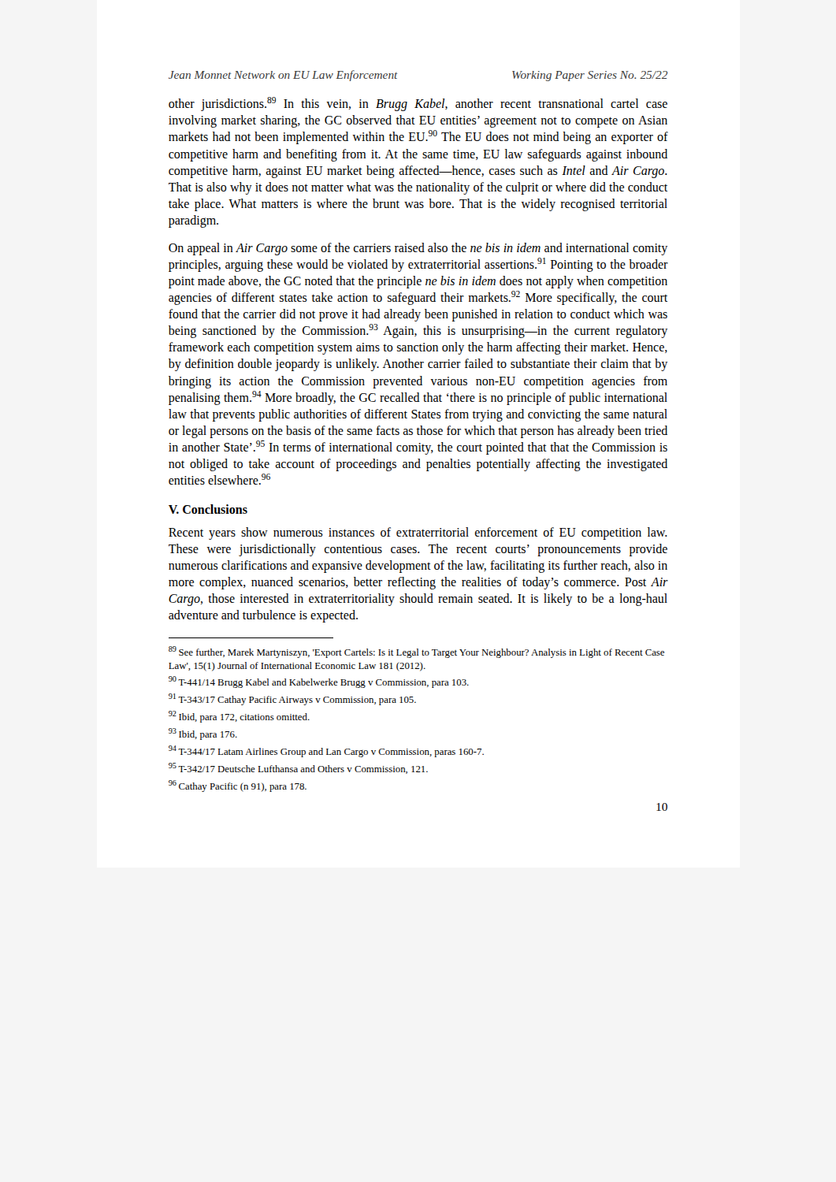Jean Monnet Network on EU Law Enforcement Working Paper Series No. 25/22
other jurisdictions.89 In this vein, in Brugg Kabel, another recent transnational cartel case involving market sharing, the GC observed that EU entities’ agreement not to compete on Asian markets had not been implemented within the EU.90 The EU does not mind being an exporter of competitive harm and benefiting from it. At the same time, EU law safeguards against inbound competitive harm, against EU market being affected—hence, cases such as Intel and Air Cargo. That is also why it does not matter what was the nationality of the culprit or where did the conduct take place. What matters is where the brunt was bore. That is the widely recognised territorial paradigm.
On appeal in Air Cargo some of the carriers raised also the ne bis in idem and international comity principles, arguing these would be violated by extraterritorial assertions.91 Pointing to the broader point made above, the GC noted that the principle ne bis in idem does not apply when competition agencies of different states take action to safeguard their markets.92 More specifically, the court found that the carrier did not prove it had already been punished in relation to conduct which was being sanctioned by the Commission.93 Again, this is unsurprising—in the current regulatory framework each competition system aims to sanction only the harm affecting their market. Hence, by definition double jeopardy is unlikely. Another carrier failed to substantiate their claim that by bringing its action the Commission prevented various non-EU competition agencies from penalising them.94 More broadly, the GC recalled that ‘there is no principle of public international law that prevents public authorities of different States from trying and convicting the same natural or legal persons on the basis of the same facts as those for which that person has already been tried in another State’.95 In terms of international comity, the court pointed that that the Commission is not obliged to take account of proceedings and penalties potentially affecting the investigated entities elsewhere.96
V. Conclusions
Recent years show numerous instances of extraterritorial enforcement of EU competition law. These were jurisdictionally contentious cases. The recent courts’ pronouncements provide numerous clarifications and expansive development of the law, facilitating its further reach, also in more complex, nuanced scenarios, better reflecting the realities of today’s commerce. Post Air Cargo, those interested in extraterritoriality should remain seated. It is likely to be a long-haul adventure and turbulence is expected.
89 See further, Marek Martyniszyn, 'Export Cartels: Is it Legal to Target Your Neighbour? Analysis in Light of Recent Case Law', 15(1) Journal of International Economic Law 181 (2012).
90 T-441/14 Brugg Kabel and Kabelwerke Brugg v Commission, para 103.
91 T-343/17 Cathay Pacific Airways v Commission, para 105.
92 Ibid, para 172, citations omitted.
93 Ibid, para 176.
94 T-344/17 Latam Airlines Group and Lan Cargo v Commission, paras 160-7.
95 T-342/17 Deutsche Lufthansa and Others v Commission, 121.
96 Cathay Pacific (n 91), para 178.
10